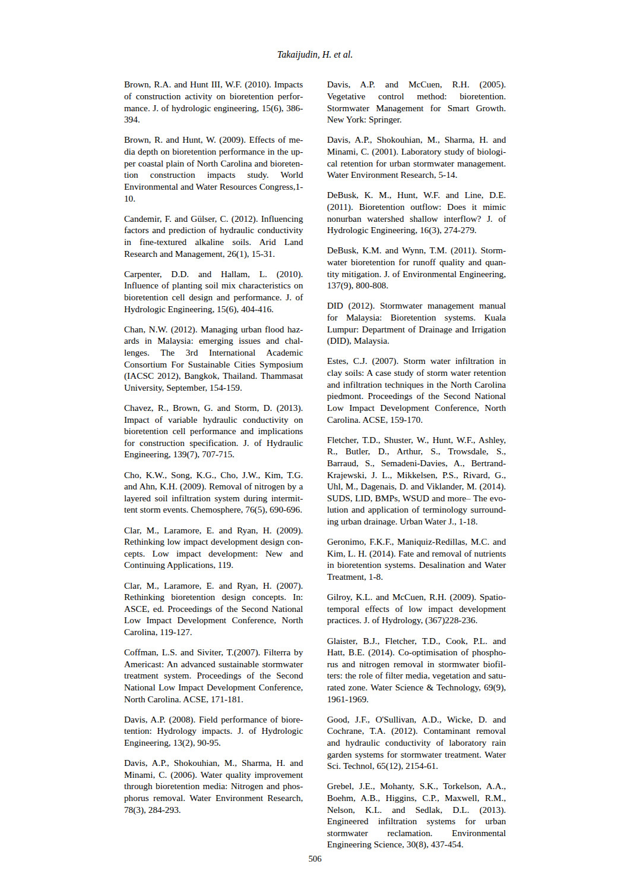Takaijudin, H. et al.
Brown, R.A. and Hunt III, W.F. (2010). Impacts of construction activity on bioretention performance. J. of hydrologic engineering, 15(6), 386-394.
Brown, R. and Hunt, W. (2009). Effects of media depth on bioretention performance in the upper coastal plain of North Carolina and bioretention construction impacts study. World Environmental and Water Resources Congress,1-10.
Candemir, F. and Gülser, C. (2012). Influencing factors and prediction of hydraulic conductivity in fine-textured alkaline soils. Arid Land Research and Management, 26(1), 15-31.
Carpenter, D.D. and Hallam, L. (2010). Influence of planting soil mix characteristics on bioretention cell design and performance. J. of Hydrologic Engineering, 15(6), 404-416.
Chan, N.W. (2012). Managing urban flood hazards in Malaysia: emerging issues and challenges. The 3rd International Academic Consortium For Sustainable Cities Symposium (IACSC 2012), Bangkok, Thailand. Thammasat University, September, 154-159.
Chavez, R., Brown, G. and Storm, D. (2013). Impact of variable hydraulic conductivity on bioretention cell performance and implications for construction specification. J. of Hydraulic Engineering, 139(7), 707-715.
Cho, K.W., Song, K.G., Cho, J.W., Kim, T.G. and Ahn, K.H. (2009). Removal of nitrogen by a layered soil infiltration system during intermittent storm events. Chemosphere, 76(5), 690-696.
Clar, M., Laramore, E. and Ryan, H. (2009). Rethinking low impact development design concepts. Low impact development: New and Continuing Applications, 119.
Clar, M., Laramore, E. and Ryan, H. (2007). Rethinking bioretention design concepts. In: ASCE, ed. Proceedings of the Second National Low Impact Development Conference, North Carolina, 119-127.
Coffman, L.S. and Siviter, T.(2007). Filterra by Americast: An advanced sustainable stormwater treatment system. Proceedings of the Second National Low Impact Development Conference, North Carolina. ACSE, 171-181.
Davis, A.P. (2008). Field performance of bioretention: Hydrology impacts. J. of Hydrologic Engineering, 13(2), 90-95.
Davis, A.P., Shokouhian, M., Sharma, H. and Minami, C. (2006). Water quality improvement through bioretention media: Nitrogen and phosphorus removal. Water Environment Research, 78(3), 284-293.
Davis, A.P. and McCuen, R.H. (2005). Vegetative control method: bioretention. Stormwater Management for Smart Growth. New York: Springer.
Davis, A.P., Shokouhian, M., Sharma, H. and Minami, C. (2001). Laboratory study of biological retention for urban stormwater management. Water Environment Research, 5-14.
DeBusk, K. M., Hunt, W.F. and Line, D.E. (2011). Bioretention outflow: Does it mimic nonurban watershed shallow interflow? J. of Hydrologic Engineering, 16(3), 274-279.
DeBusk, K.M. and Wynn, T.M. (2011). Storm-water bioretention for runoff quality and quantity mitigation. J. of Environmental Engineering, 137(9), 800-808.
DID (2012). Stormwater management manual for Malaysia: Bioretention systems. Kuala Lumpur: Department of Drainage and Irrigation (DID), Malaysia.
Estes, C.J. (2007). Storm water infiltration in clay soils: A case study of storm water retention and infiltration techniques in the North Carolina piedmont. Proceedings of the Second National Low Impact Development Conference, North Carolina. ACSE, 159-170.
Fletcher, T.D., Shuster, W., Hunt, W.F., Ashley, R., Butler, D., Arthur, S., Trowsdale, S., Barraud, S., Semadeni-Davies, A., Bertrand-Krajewski, J. L., Mikkelsen, P.S., Rivard, G., Uhl, M., Dagenais, D. and Viklander, M. (2014). SUDS, LID, BMPs, WSUD and more– The evolution and application of terminology surrounding urban drainage. Urban Water J., 1-18.
Geronimo, F.K.F., Maniquiz-Redillas, M.C. and Kim, L. H. (2014). Fate and removal of nutrients in bioretention systems. Desalination and Water Treatment, 1-8.
Gilroy, K.L. and McCuen, R.H. (2009). Spatio-temporal effects of low impact development practices. J. of Hydrology, (367)228-236.
Glaister, B.J., Fletcher, T.D., Cook, P.L. and Hatt, B.E. (2014). Co-optimisation of phosphorus and nitrogen removal in stormwater biofilters: the role of filter media, vegetation and saturated zone. Water Science & Technology, 69(9), 1961-1969.
Good, J.F., O'Sullivan, A.D., Wicke, D. and Cochrane, T.A. (2012). Contaminant removal and hydraulic conductivity of laboratory rain garden systems for stormwater treatment. Water Sci. Technol, 65(12), 2154-61.
Grebel, J.E., Mohanty, S.K., Torkelson, A.A., Boehm, A.B., Higgins, C.P., Maxwell, R.M., Nelson, K.L. and Sedlak, D.L. (2013). Engineered infiltration systems for urban stormwater reclamation. Environmental Engineering Science, 30(8), 437-454.
506